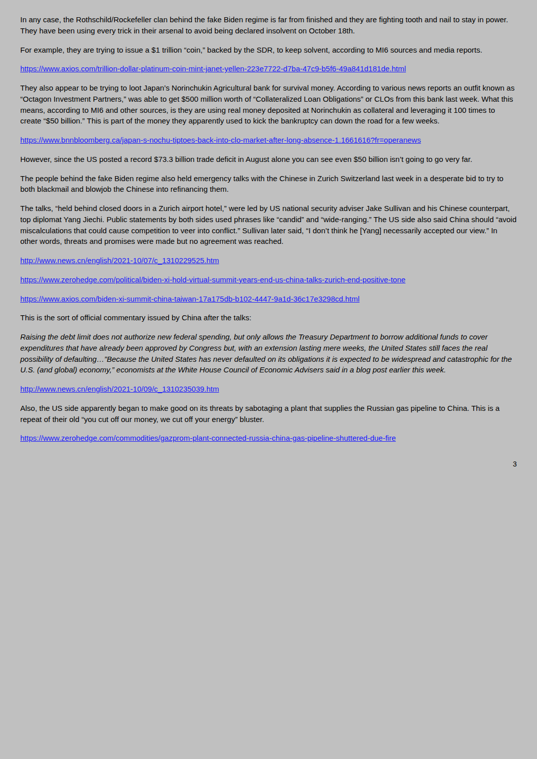In any case, the Rothschild/Rockefeller clan behind the fake Biden regime is far from finished and they are fighting tooth and nail to stay in power. They have been using every trick in their arsenal to avoid being declared insolvent on October 18th.
For example, they are trying to issue a $1 trillion “coin,” backed by the SDR, to keep solvent, according to MI6 sources and media reports.
https://www.axios.com/trillion-dollar-platinum-coin-mint-janet-yellen-223e7722-d7ba-47c9-b5f6-49a841d181de.html
They also appear to be trying to loot Japan’s Norinchukin Agricultural bank for survival money. According to various news reports an outfit known as “Octagon Investment Partners,” was able to get $500 million worth of “Collateralized Loan Obligations” or CLOs from this bank last week. What this means, according to MI6 and other sources, is they are using real money deposited at Norinchukin as collateral and leveraging it 100 times to create “$50 billion.” This is part of the money they apparently used to kick the bankruptcy can down the road for a few weeks.
https://www.bnnbloomberg.ca/japan-s-nochu-tiptoes-back-into-clo-market-after-long-absence-1.1661616?fr=operanews
However, since the US posted a record $73.3 billion trade deficit in August alone you can see even $50 billion isn’t going to go very far.
The people behind the fake Biden regime also held emergency talks with the Chinese in Zurich Switzerland last week in a desperate bid to try to both blackmail and blowjob the Chinese into refinancing them.
The talks, “held behind closed doors in a Zurich airport hotel,” were led by US national security adviser Jake Sullivan and his Chinese counterpart, top diplomat Yang Jiechi. Public statements by both sides used phrases like “candid” and “wide-ranging.” The US side also said China should “avoid miscalculations that could cause competition to veer into conflict.” Sullivan later said, “I don’t think he [Yang] necessarily accepted our view.” In other words, threats and promises were made but no agreement was reached.
http://www.news.cn/english/2021-10/07/c_1310229525.htm
https://www.zerohedge.com/political/biden-xi-hold-virtual-summit-years-end-us-china-talks-zurich-end-positive-tone
https://www.axios.com/biden-xi-summit-china-taiwan-17a175db-b102-4447-9a1d-36c17e3298cd.html
This is the sort of official commentary issued by China after the talks:
Raising the debt limit does not authorize new federal spending, but only allows the Treasury Department to borrow additional funds to cover expenditures that have already been approved by Congress but, with an extension lasting mere weeks, the United States still faces the real possibility of defaulting…”Because the United States has never defaulted on its obligations it is expected to be widespread and catastrophic for the U.S. (and global) economy,” economists at the White House Council of Economic Advisers said in a blog post earlier this week.
http://www.news.cn/english/2021-10/09/c_1310235039.htm
Also, the US side apparently began to make good on its threats by sabotaging a plant that supplies the Russian gas pipeline to China. This is a repeat of their old “you cut off our money, we cut off your energy” bluster.
https://www.zerohedge.com/commodities/gazprom-plant-connected-russia-china-gas-pipeline-shuttered-due-fire
3